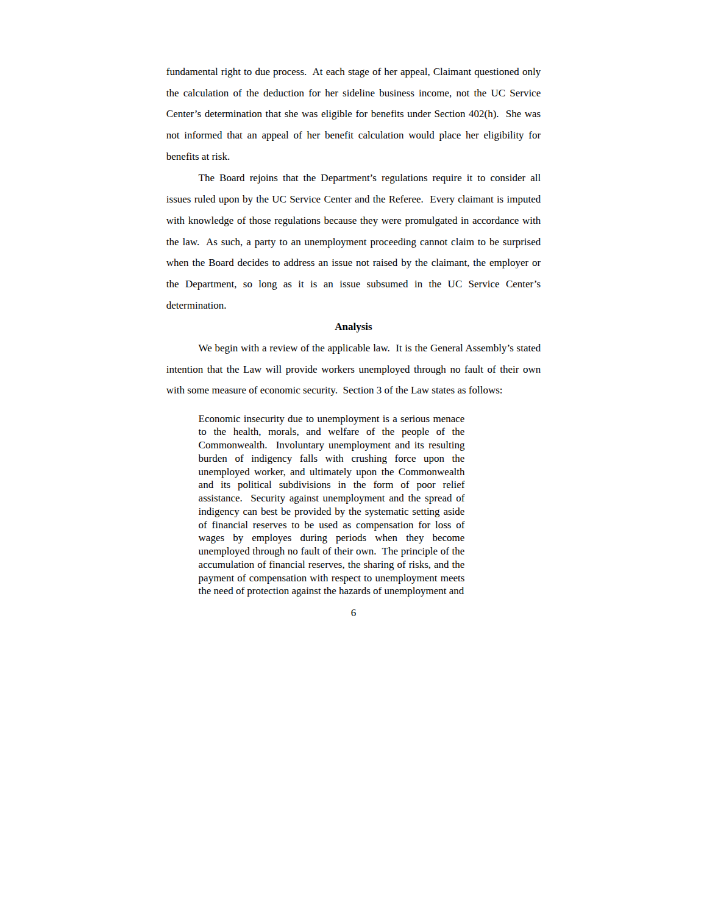fundamental right to due process. At each stage of her appeal, Claimant questioned only the calculation of the deduction for her sideline business income, not the UC Service Center’s determination that she was eligible for benefits under Section 402(h). She was not informed that an appeal of her benefit calculation would place her eligibility for benefits at risk.
The Board rejoins that the Department’s regulations require it to consider all issues ruled upon by the UC Service Center and the Referee. Every claimant is imputed with knowledge of those regulations because they were promulgated in accordance with the law. As such, a party to an unemployment proceeding cannot claim to be surprised when the Board decides to address an issue not raised by the claimant, the employer or the Department, so long as it is an issue subsumed in the UC Service Center’s determination.
Analysis
We begin with a review of the applicable law. It is the General Assembly’s stated intention that the Law will provide workers unemployed through no fault of their own with some measure of economic security. Section 3 of the Law states as follows:
Economic insecurity due to unemployment is a serious menace to the health, morals, and welfare of the people of the Commonwealth. Involuntary unemployment and its resulting burden of indigency falls with crushing force upon the unemployed worker, and ultimately upon the Commonwealth and its political subdivisions in the form of poor relief assistance. Security against unemployment and the spread of indigency can best be provided by the systematic setting aside of financial reserves to be used as compensation for loss of wages by employes during periods when they become unemployed through no fault of their own. The principle of the accumulation of financial reserves, the sharing of risks, and the payment of compensation with respect to unemployment meets the need of protection against the hazards of unemployment and
6